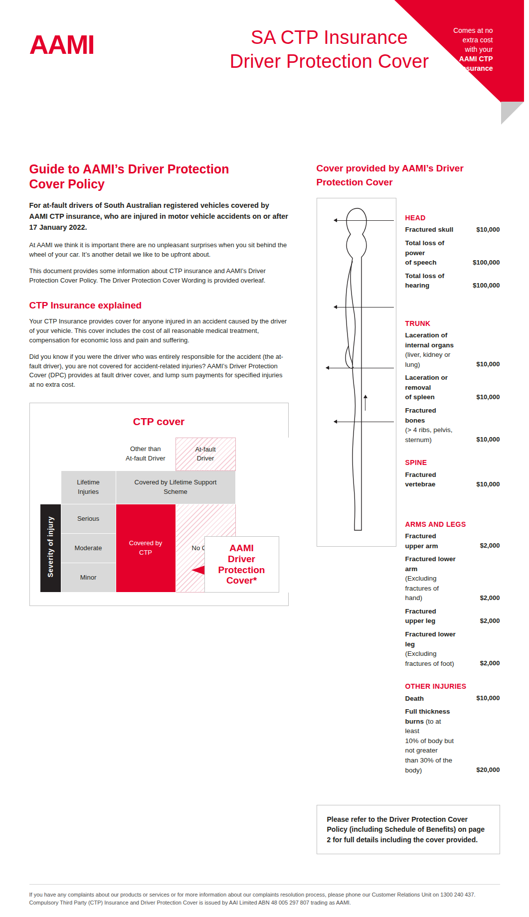AAMI
SA CTP Insurance
Driver Protection Cover
Comes at no
extra cost
with your
AAMI CTP
Insurance
Guide to AAMI’s Driver Protection
Cover Policy
For at-fault drivers of South Australian registered vehicles covered by AAMI CTP insurance, who are injured in motor vehicle accidents on or after 17 January 2022.
At AAMI we think it is important there are no unpleasant surprises when you sit behind the wheel of your car. It’s another detail we like to be upfront about.
This document provides some information about CTP insurance and AAMI’s Driver Protection Cover Policy. The Driver Protection Cover Wording is provided overleaf.
CTP Insurance explained
Your CTP Insurance provides cover for anyone injured in an accident caused by the driver of your vehicle. This cover includes the cost of all reasonable medical treatment, compensation for economic loss and pain and suffering.
Did you know if you were the driver who was entirely responsible for the accident (the at-fault driver), you are not covered for accident-related injuries? AAMI’s Driver Protection Cover (DPC) provides at fault driver cover, and lump sum payments for specified injuries at no extra cost.
CTP cover
| | | Other than At-fault Driver | At-fault Driver | |
| | Lifetime Injuries | Covered by Lifetime Support Scheme | |
| Severity of injury | Serious | Covered by CTP | No Cover | |
| Moderate |
| Minor |
AAMI
Driver
Protection
Cover*
Cover provided by AAMI’s Driver Protection Cover
Head
Fractured skull$10,000
Total loss of power
of speech$100,000
Total loss of hearing$100,000
Trunk
Laceration of internal organs
(liver, kidney or lung)$10,000
Laceration or removal
of spleen$10,000
Fractured bones
(> 4 ribs, pelvis, sternum)$10,000
Spine
Fractured vertebrae$10,000
Arms and Legs
Fractured upper arm$2,000
Fractured lower arm
(Excluding fractures of hand)$2,000
Fractured upper leg$2,000
Fractured lower leg
(Excluding fractures of foot)$2,000
Other Injuries
Death$10,000
Full thickness burns (to at least
10% of body but not greater
than 30% of the body)$20,000
Please refer to the Driver Protection Cover Policy (including Schedule of Benefits) on page 2 for full details including the cover provided.
If you have any complaints about our products or services or for more information about our complaints resolution process, please phone our Customer Relations Unit on 1300 240 437.
Compulsory Third Party (CTP) Insurance and Driver Protection Cover is issued by AAI Limited ABN 48 005 297 807 trading as AAMI.